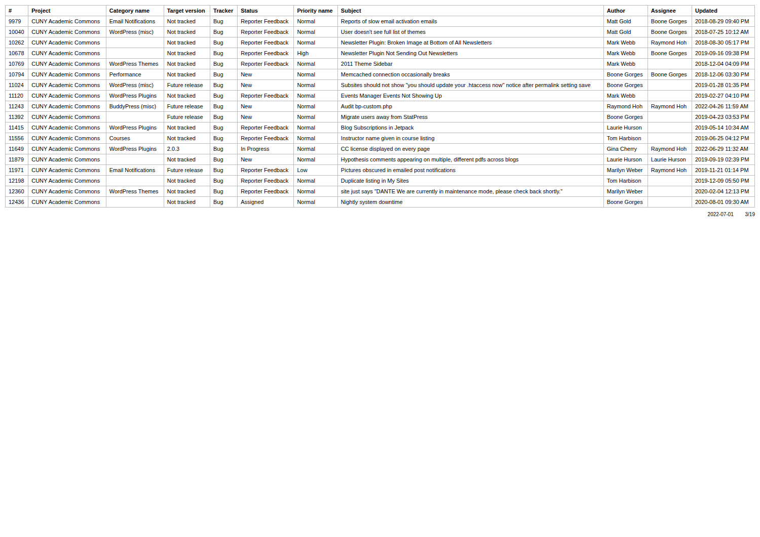| # | Project | Category name | Target version | Tracker | Status | Priority name | Subject | Author | Assignee | Updated |
| --- | --- | --- | --- | --- | --- | --- | --- | --- | --- | --- |
| 9979 | CUNY Academic Commons | Email Notifications | Not tracked | Bug | Reporter Feedback | Normal | Reports of slow email activation emails | Matt Gold | Boone Gorges | 2018-08-29 09:40 PM |
| 10040 | CUNY Academic Commons | WordPress (misc) | Not tracked | Bug | Reporter Feedback | Normal | User doesn't see full list of themes | Matt Gold | Boone Gorges | 2018-07-25 10:12 AM |
| 10262 | CUNY Academic Commons | | Not tracked | Bug | Reporter Feedback | Normal | Newsletter Plugin: Broken Image at Bottom of All Newsletters | Mark Webb | Raymond Hoh | 2018-08-30 05:17 PM |
| 10678 | CUNY Academic Commons | | Not tracked | Bug | Reporter Feedback | High | Newsletter Plugin Not Sending Out Newsletters | Mark Webb | Boone Gorges | 2019-09-16 09:38 PM |
| 10769 | CUNY Academic Commons | WordPress Themes | Not tracked | Bug | Reporter Feedback | Normal | 2011 Theme Sidebar | Mark Webb | | 2018-12-04 04:09 PM |
| 10794 | CUNY Academic Commons | Performance | Not tracked | Bug | New | Normal | Memcached connection occasionally breaks | Boone Gorges | Boone Gorges | 2018-12-06 03:30 PM |
| 11024 | CUNY Academic Commons | WordPress (misc) | Future release | Bug | New | Normal | Subsites should not show "you should update your .htaccess now" notice after permalink setting save | Boone Gorges | | 2019-01-28 01:35 PM |
| 11120 | CUNY Academic Commons | WordPress Plugins | Not tracked | Bug | Reporter Feedback | Normal | Events Manager Events Not Showing Up | Mark Webb | | 2019-02-27 04:10 PM |
| 11243 | CUNY Academic Commons | BuddyPress (misc) | Future release | Bug | New | Normal | Audit bp-custom.php | Raymond Hoh | Raymond Hoh | 2022-04-26 11:59 AM |
| 11392 | CUNY Academic Commons | | Future release | Bug | New | Normal | Migrate users away from StatPress | Boone Gorges | | 2019-04-23 03:53 PM |
| 11415 | CUNY Academic Commons | WordPress Plugins | Not tracked | Bug | Reporter Feedback | Normal | Blog Subscriptions in Jetpack | Laurie Hurson | | 2019-05-14 10:34 AM |
| 11556 | CUNY Academic Commons | Courses | Not tracked | Bug | Reporter Feedback | Normal | Instructor name given in course listing | Tom Harbison | | 2019-06-25 04:12 PM |
| 11649 | CUNY Academic Commons | WordPress Plugins | 2.0.3 | Bug | In Progress | Normal | CC license displayed on every page | Gina Cherry | Raymond Hoh | 2022-06-29 11:32 AM |
| 11879 | CUNY Academic Commons | | Not tracked | Bug | New | Normal | Hypothesis comments appearing on multiple, different pdfs across blogs | Laurie Hurson | Laurie Hurson | 2019-09-19 02:39 PM |
| 11971 | CUNY Academic Commons | Email Notifications | Future release | Bug | Reporter Feedback | Low | Pictures obscured in emailed post notifications | Marilyn Weber | Raymond Hoh | 2019-11-21 01:14 PM |
| 12198 | CUNY Academic Commons | | Not tracked | Bug | Reporter Feedback | Normal | Duplicate listing in My Sites | Tom Harbison | | 2019-12-09 05:50 PM |
| 12360 | CUNY Academic Commons | WordPress Themes | Not tracked | Bug | Reporter Feedback | Normal | site just says "DANTE We are currently in maintenance mode, please check back shortly." | Marilyn Weber | | 2020-02-04 12:13 PM |
| 12436 | CUNY Academic Commons | | Not tracked | Bug | Assigned | Normal | Nightly system downtime | Boone Gorges | | 2020-08-01 09:30 AM |
2022-07-01 3/19